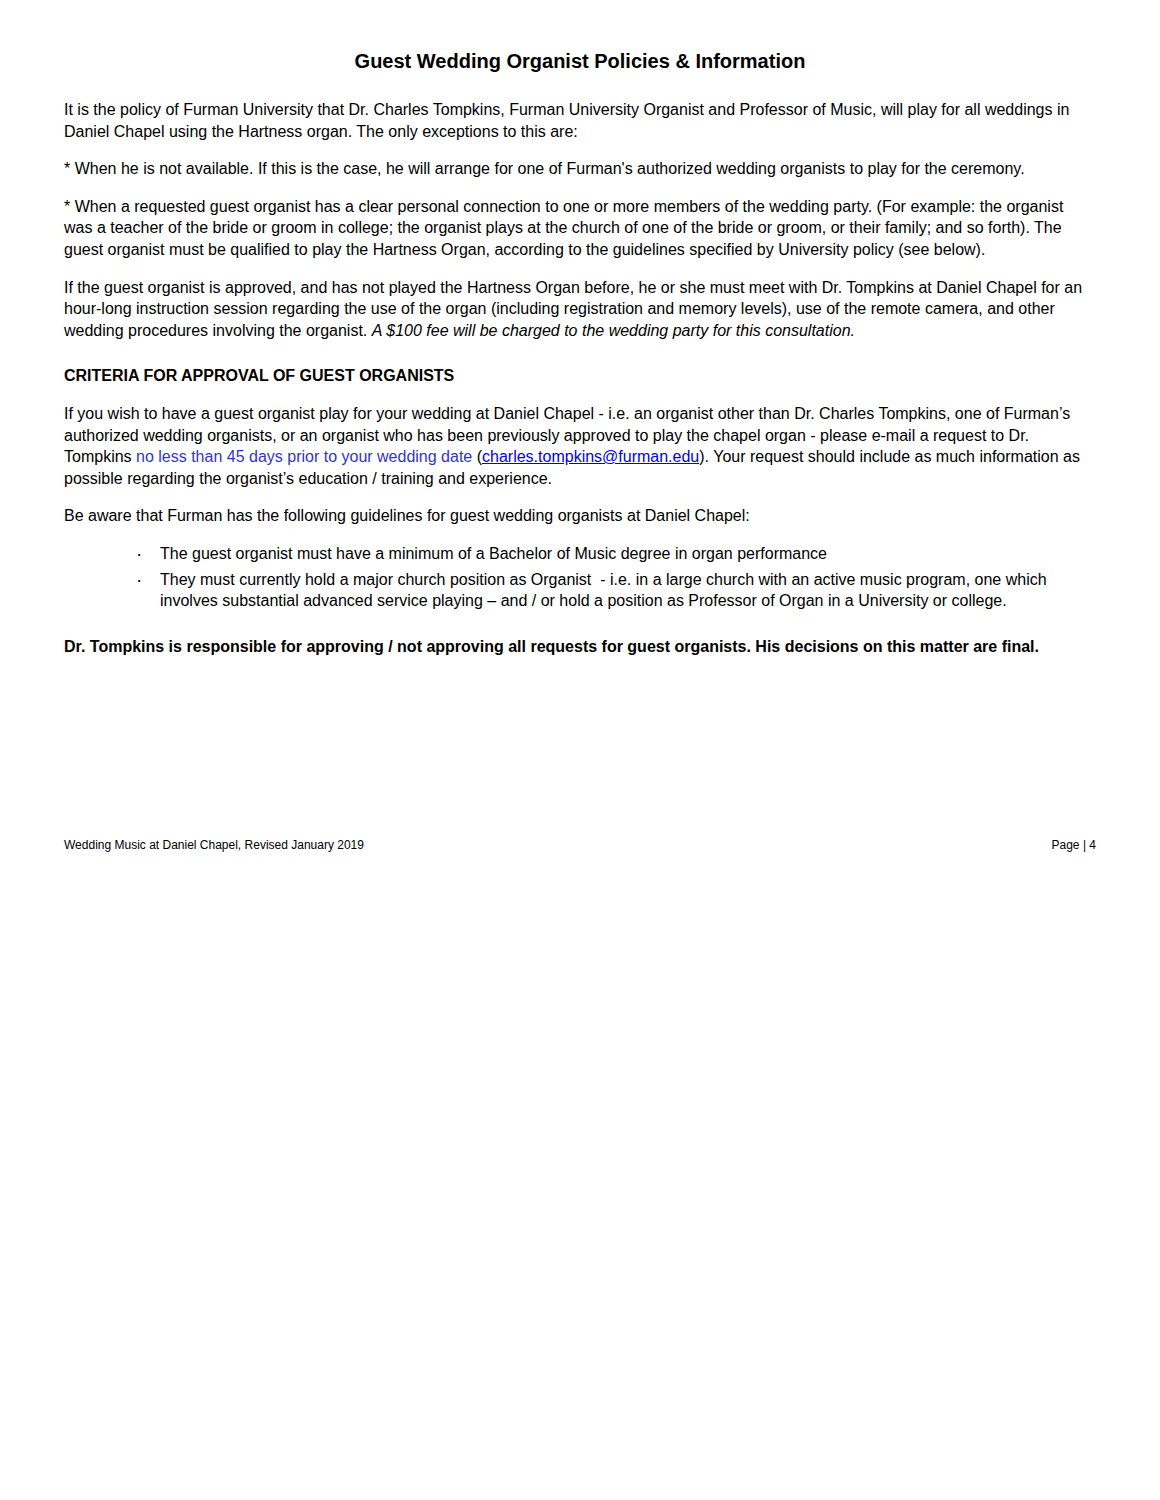Guest Wedding Organist Policies & Information
It is the policy of Furman University that Dr. Charles Tompkins, Furman University Organist and Professor of Music, will play for all weddings in Daniel Chapel using the Hartness organ. The only exceptions to this are:
* When he is not available. If this is the case, he will arrange for one of Furman's authorized wedding organists to play for the ceremony.
* When a requested guest organist has a clear personal connection to one or more members of the wedding party. (For example: the organist was a teacher of the bride or groom in college; the organist plays at the church of one of the bride or groom, or their family; and so forth). The guest organist must be qualified to play the Hartness Organ, according to the guidelines specified by University policy (see below).
If the guest organist is approved, and has not played the Hartness Organ before, he or she must meet with Dr. Tompkins at Daniel Chapel for an hour-long instruction session regarding the use of the organ (including registration and memory levels), use of the remote camera, and other wedding procedures involving the organist. A $100 fee will be charged to the wedding party for this consultation.
CRITERIA FOR APPROVAL OF GUEST ORGANISTS
If you wish to have a guest organist play for your wedding at Daniel Chapel - i.e. an organist other than Dr. Charles Tompkins, one of Furman’s authorized wedding organists, or an organist who has been previously approved to play the chapel organ - please e-mail a request to Dr. Tompkins no less than 45 days prior to your wedding date (charles.tompkins@furman.edu). Your request should include as much information as possible regarding the organist’s education / training and experience.
Be aware that Furman has the following guidelines for guest wedding organists at Daniel Chapel:
The guest organist must have a minimum of a Bachelor of Music degree in organ performance
They must currently hold a major church position as Organist - i.e. in a large church with an active music program, one which involves substantial advanced service playing – and / or hold a position as Professor of Organ in a University or college.
Dr. Tompkins is responsible for approving / not approving all requests for guest organists. His decisions on this matter are final.
Wedding Music at Daniel Chapel, Revised January 2019 Page | 4